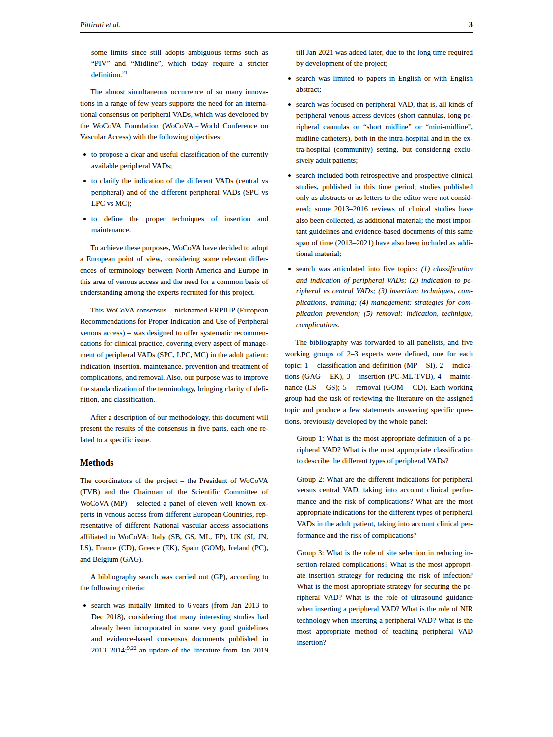Pittiruti et al. 3
some limits since still adopts ambiguous terms such as “PIV” and “Midline”, which today require a stricter definition.21
The almost simultaneous occurrence of so many innovations in a range of few years supports the need for an international consensus on peripheral VADs, which was developed by the WoCoVA Foundation (WoCoVA = World Conference on Vascular Access) with the following objectives:
to propose a clear and useful classification of the currently available peripheral VADs;
to clarify the indication of the different VADs (central vs peripheral) and of the different peripheral VADs (SPC vs LPC vs MC);
to define the proper techniques of insertion and maintenance.
To achieve these purposes, WoCoVA have decided to adopt a European point of view, considering some relevant differences of terminology between North America and Europe in this area of venous access and the need for a common basis of understanding among the experts recruited for this project.
This WoCoVA consensus – nicknamed ERPIUP (European Recommendations for Proper Indication and Use of Peripheral venous access) – was designed to offer systematic recommendations for clinical practice, covering every aspect of management of peripheral VADs (SPC, LPC, MC) in the adult patient: indication, insertion, maintenance, prevention and treatment of complications, and removal. Also, our purpose was to improve the standardization of the terminology, bringing clarity of definition, and classification.
After a description of our methodology, this document will present the results of the consensus in five parts, each one related to a specific issue.
Methods
The coordinators of the project – the President of WoCoVA (TVB) and the Chairman of the Scientific Committee of WoCoVA (MP) – selected a panel of eleven well known experts in venous access from different European Countries, representative of different National vascular access associations affiliated to WoCoVA: Italy (SB, GS, ML, FP), UK (SI, JN, LS), France (CD), Greece (EK), Spain (GOM), Ireland (PC), and Belgium (GAG).
A bibliography search was carried out (GP), according to the following criteria:
search was initially limited to 6 years (from Jan 2013 to Dec 2018), considering that many interesting studies had already been incorporated in some very good guidelines and evidence-based consensus documents published in 2013–2014;9,22 an update of the literature from Jan 2019 till Jan 2021 was added later, due to the long time required by development of the project;
search was limited to papers in English or with English abstract;
search was focused on peripheral VAD, that is, all kinds of peripheral venous access devices (short cannulas, long peripheral cannulas or “short midline” or “mini-midline”, midline catheters), both in the intra-hospital and in the extra-hospital (community) setting, but considering exclusively adult patients;
search included both retrospective and prospective clinical studies, published in this time period; studies published only as abstracts or as letters to the editor were not considered; some 2013–2016 reviews of clinical studies have also been collected, as additional material; the most important guidelines and evidence-based documents of this same span of time (2013–2021) have also been included as additional material;
search was articulated into five topics: (1) classification and indication of peripheral VADs; (2) indication to peripheral vs central VADs; (3) insertion: techniques, complications, training; (4) management: strategies for complication prevention; (5) removal: indication, technique, complications.
The bibliography was forwarded to all panelists, and five working groups of 2–3 experts were defined, one for each topic: 1 – classification and definition (MP – SI), 2 – indications (GAG – EK), 3 – insertion (PC-ML-TVB), 4 – maintenance (LS – GS); 5 – removal (GOM – CD). Each working group had the task of reviewing the literature on the assigned topic and produce a few statements answering specific questions, previously developed by the whole panel:
Group 1: What is the most appropriate definition of a peripheral VAD? What is the most appropriate classification to describe the different types of peripheral VADs?
Group 2: What are the different indications for peripheral versus central VAD, taking into account clinical performance and the risk of complications? What are the most appropriate indications for the different types of peripheral VADs in the adult patient, taking into account clinical performance and the risk of complications?
Group 3: What is the role of site selection in reducing insertion-related complications? What is the most appropriate insertion strategy for reducing the risk of infection? What is the most appropriate strategy for securing the peripheral VAD? What is the role of ultrasound guidance when inserting a peripheral VAD? What is the role of NIR technology when inserting a peripheral VAD? What is the most appropriate method of teaching peripheral VAD insertion?